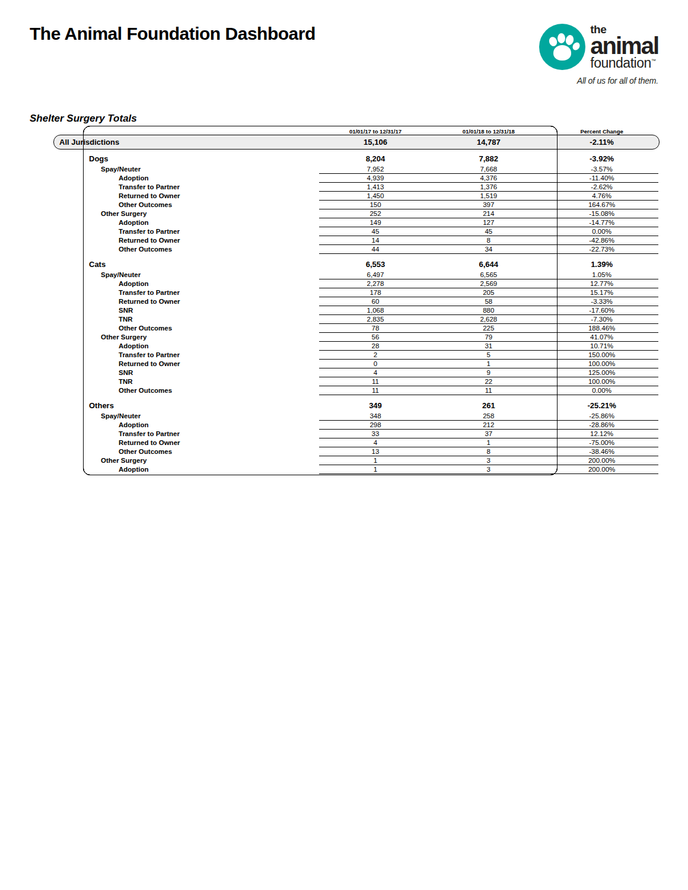The Animal Foundation Dashboard
the animal foundation™
All of us for all of them.
Shelter Surgery Totals
| | 01/01/17 to 12/31/17 | 01/01/18 to 12/31/18 | Percent Change |
| --- | --- | --- | --- |
| All Jurisdictions | 15,106 | 14,787 | -2.11% |
| Dogs | 8,204 | 7,882 | -3.92% |
| Spay/Neuter | 7,952 | 7,668 | -3.57% |
| Adoption | 4,939 | 4,376 | -11.40% |
| Transfer to Partner | 1,413 | 1,376 | -2.62% |
| Returned to Owner | 1,450 | 1,519 | 4.76% |
| Other Outcomes | 150 | 397 | 164.67% |
| Other Surgery | 252 | 214 | -15.08% |
| Adoption | 149 | 127 | -14.77% |
| Transfer to Partner | 45 | 45 | 0.00% |
| Returned to Owner | 14 | 8 | -42.86% |
| Other Outcomes | 44 | 34 | -22.73% |
| Cats | 6,553 | 6,644 | 1.39% |
| Spay/Neuter | 6,497 | 6,565 | 1.05% |
| Adoption | 2,278 | 2,569 | 12.77% |
| Transfer to Partner | 178 | 205 | 15.17% |
| Returned to Owner | 60 | 58 | -3.33% |
| SNR | 1,068 | 880 | -17.60% |
| TNR | 2,835 | 2,628 | -7.30% |
| Other Outcomes | 78 | 225 | 188.46% |
| Other Surgery | 56 | 79 | 41.07% |
| Adoption | 28 | 31 | 10.71% |
| Transfer to Partner | 2 | 5 | 150.00% |
| Returned to Owner | 0 | 1 | 100.00% |
| SNR | 4 | 9 | 125.00% |
| TNR | 11 | 22 | 100.00% |
| Other Outcomes | 11 | 11 | 0.00% |
| Others | 349 | 261 | -25.21% |
| Spay/Neuter | 348 | 258 | -25.86% |
| Adoption | 298 | 212 | -28.86% |
| Transfer to Partner | 33 | 37 | 12.12% |
| Returned to Owner | 4 | 1 | -75.00% |
| Other Outcomes | 13 | 8 | -38.46% |
| Other Surgery | 1 | 3 | 200.00% |
| Adoption | 1 | 3 | 200.00% |